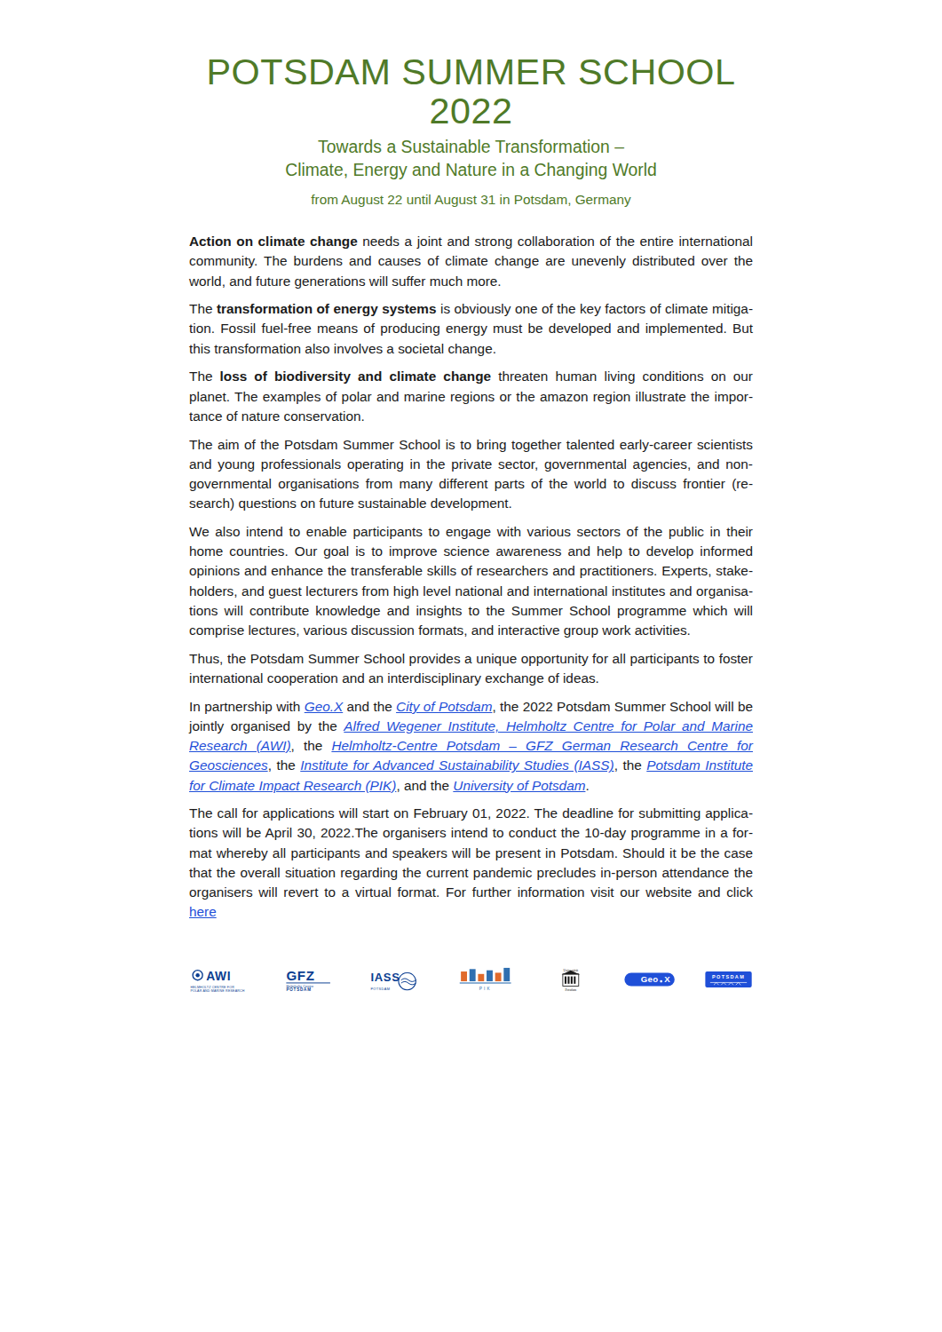POTSDAM SUMMER SCHOOL 2022
Towards a Sustainable Transformation –
Climate, Energy and Nature in a Changing World
from August 22 until August 31 in Potsdam, Germany
Action on climate change needs a joint and strong collaboration of the entire international community. The burdens and causes of climate change are unevenly distributed over the world, and future generations will suffer much more.
The transformation of energy systems is obviously one of the key factors of climate mitigation. Fossil fuel-free means of producing energy must be developed and implemented. But this transformation also involves a societal change.
The loss of biodiversity and climate change threaten human living conditions on our planet. The examples of polar and marine regions or the amazon region illustrate the importance of nature conservation.
The aim of the Potsdam Summer School is to bring together talented early-career scientists and young professionals operating in the private sector, governmental agencies, and non-governmental organisations from many different parts of the world to discuss frontier (research) questions on future sustainable development.
We also intend to enable participants to engage with various sectors of the public in their home countries. Our goal is to improve science awareness and help to develop informed opinions and enhance the transferable skills of researchers and practitioners. Experts, stakeholders, and guest lecturers from high level national and international institutes and organisations will contribute knowledge and insights to the Summer School programme which will comprise lectures, various discussion formats, and interactive group work activities.
Thus, the Potsdam Summer School provides a unique opportunity for all participants to foster international cooperation and an interdisciplinary exchange of ideas.
In partnership with Geo.X and the City of Potsdam, the 2022 Potsdam Summer School will be jointly organised by the Alfred Wegener Institute, Helmholtz Centre for Polar and Marine Research (AWI), the Helmholtz-Centre Potsdam – GFZ German Research Centre for Geosciences, the Institute for Advanced Sustainability Studies (IASS), the Potsdam Institute for Climate Impact Research (PIK), and the University of Potsdam.
The call for applications will start on February 01, 2022. The deadline for submitting applications will be April 30, 2022.The organisers intend to conduct the 10-day programme in a format whereby all participants and speakers will be present in Potsdam. Should it be the case that the overall situation regarding the current pandemic precludes in-person attendance the organisers will revert to a virtual format. For further information visit our website and click here
AWI HELMHOLTZ CENTRE FOR POLAR AND MARINE RESEARCH GFZ Helmholtz Centre POTSDAM IASS POTSDAM PIK Universität Potsdam Geo X POTSDAM